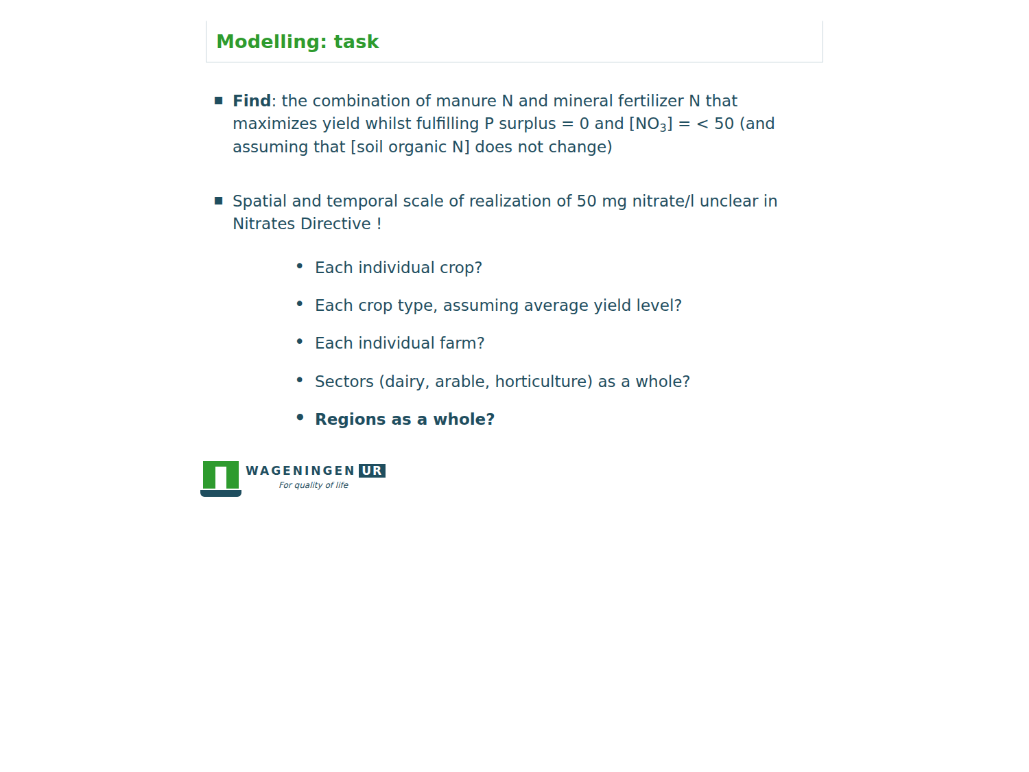Modelling: task
Find: the combination of manure N and mineral fertilizer N that maximizes yield whilst fulfilling P surplus = 0 and [NO3] = < 50 (and assuming that [soil organic N] does not change)
Spatial and temporal scale of realization of 50 mg nitrate/l unclear in Nitrates Directive !
Each individual crop?
Each crop type, assuming average yield level?
Each individual farm?
Sectors (dairy, arable, horticulture) as a whole?
Regions as a whole?
WAGENINGENUR
For quality of life